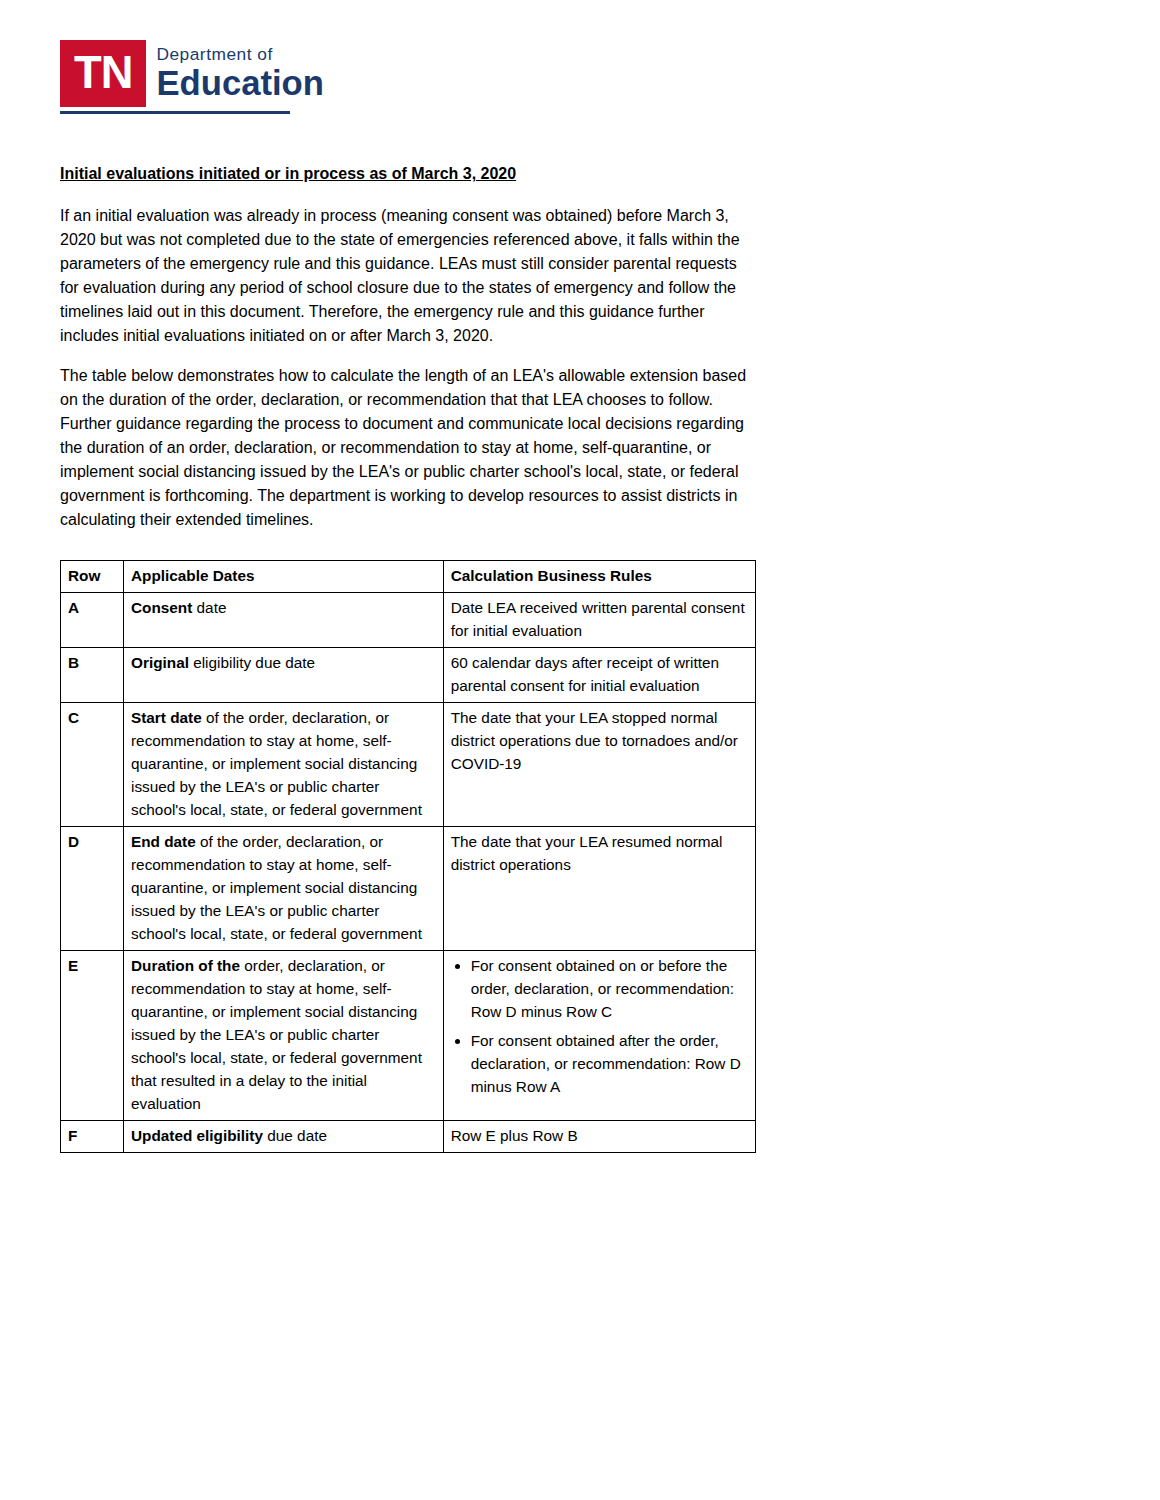TN Department of Education
Initial evaluations initiated or in process as of March 3, 2020
If an initial evaluation was already in process (meaning consent was obtained) before March 3, 2020 but was not completed due to the state of emergencies referenced above, it falls within the parameters of the emergency rule and this guidance. LEAs must still consider parental requests for evaluation during any period of school closure due to the states of emergency and follow the timelines laid out in this document. Therefore, the emergency rule and this guidance further includes initial evaluations initiated on or after March 3, 2020.
The table below demonstrates how to calculate the length of an LEA's allowable extension based on the duration of the order, declaration, or recommendation that that LEA chooses to follow. Further guidance regarding the process to document and communicate local decisions regarding the duration of an order, declaration, or recommendation to stay at home, self-quarantine, or implement social distancing issued by the LEA's or public charter school's local, state, or federal government is forthcoming. The department is working to develop resources to assist districts in calculating their extended timelines.
| Row | Applicable Dates | Calculation Business Rules |
| --- | --- | --- |
| A | Consent date | Date LEA received written parental consent for initial evaluation |
| B | Original eligibility due date | 60 calendar days after receipt of written parental consent for initial evaluation |
| C | Start date of the order, declaration, or recommendation to stay at home, self-quarantine, or implement social distancing issued by the LEA's or public charter school's local, state, or federal government | The date that your LEA stopped normal district operations due to tornadoes and/or COVID-19 |
| D | End date of the order, declaration, or recommendation to stay at home, self-quarantine, or implement social distancing issued by the LEA's or public charter school's local, state, or federal government | The date that your LEA resumed normal district operations |
| E | Duration of the order, declaration, or recommendation to stay at home, self-quarantine, or implement social distancing issued by the LEA's or public charter school's local, state, or federal government that resulted in a delay to the initial evaluation | For consent obtained on or before the order, declaration, or recommendation: Row D minus Row C For consent obtained after the order, declaration, or recommendation: Row D minus Row A |
| F | Updated eligibility due date | Row E plus Row B |